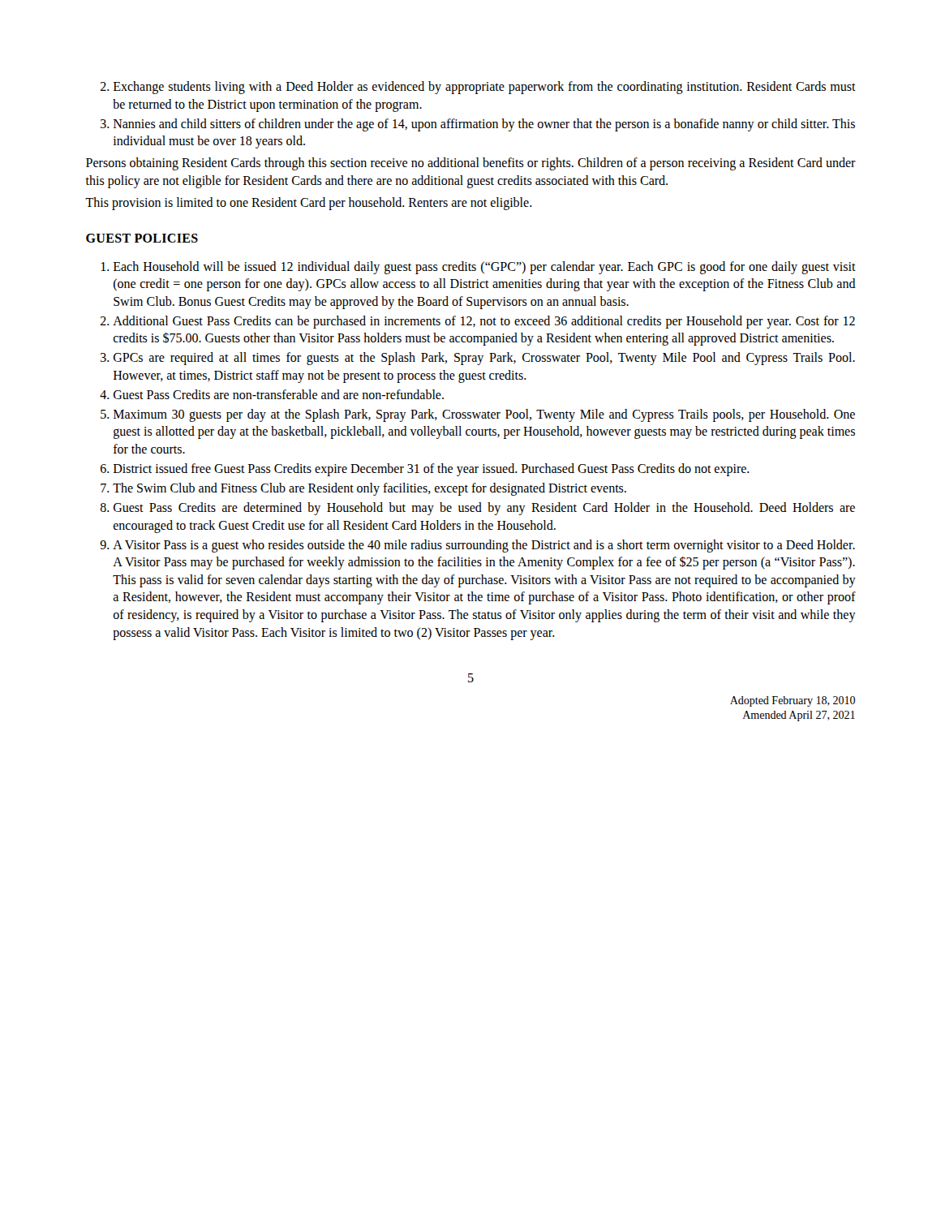Exchange students living with a Deed Holder as evidenced by appropriate paperwork from the coordinating institution. Resident Cards must be returned to the District upon termination of the program.
Nannies and child sitters of children under the age of 14, upon affirmation by the owner that the person is a bonafide nanny or child sitter. This individual must be over 18 years old.
Persons obtaining Resident Cards through this section receive no additional benefits or rights. Children of a person receiving a Resident Card under this policy are not eligible for Resident Cards and there are no additional guest credits associated with this Card.
This provision is limited to one Resident Card per household. Renters are not eligible.
GUEST POLICIES
Each Household will be issued 12 individual daily guest pass credits (“GPC”) per calendar year. Each GPC is good for one daily guest visit (one credit = one person for one day). GPCs allow access to all District amenities during that year with the exception of the Fitness Club and Swim Club. Bonus Guest Credits may be approved by the Board of Supervisors on an annual basis.
Additional Guest Pass Credits can be purchased in increments of 12, not to exceed 36 additional credits per Household per year. Cost for 12 credits is $75.00. Guests other than Visitor Pass holders must be accompanied by a Resident when entering all approved District amenities.
GPCs are required at all times for guests at the Splash Park, Spray Park, Crosswater Pool, Twenty Mile Pool and Cypress Trails Pool. However, at times, District staff may not be present to process the guest credits.
Guest Pass Credits are non-transferable and are non-refundable.
Maximum 30 guests per day at the Splash Park, Spray Park, Crosswater Pool, Twenty Mile and Cypress Trails pools, per Household. One guest is allotted per day at the basketball, pickleball, and volleyball courts, per Household, however guests may be restricted during peak times for the courts.
District issued free Guest Pass Credits expire December 31 of the year issued. Purchased Guest Pass Credits do not expire.
The Swim Club and Fitness Club are Resident only facilities, except for designated District events.
Guest Pass Credits are determined by Household but may be used by any Resident Card Holder in the Household. Deed Holders are encouraged to track Guest Credit use for all Resident Card Holders in the Household.
A Visitor Pass is a guest who resides outside the 40 mile radius surrounding the District and is a short term overnight visitor to a Deed Holder. A Visitor Pass may be purchased for weekly admission to the facilities in the Amenity Complex for a fee of $25 per person (a “Visitor Pass”). This pass is valid for seven calendar days starting with the day of purchase. Visitors with a Visitor Pass are not required to be accompanied by a Resident, however, the Resident must accompany their Visitor at the time of purchase of a Visitor Pass. Photo identification, or other proof of residency, is required by a Visitor to purchase a Visitor Pass. The status of Visitor only applies during the term of their visit and while they possess a valid Visitor Pass. Each Visitor is limited to two (2) Visitor Passes per year.
5
Adopted February 18, 2010
Amended April 27, 2021